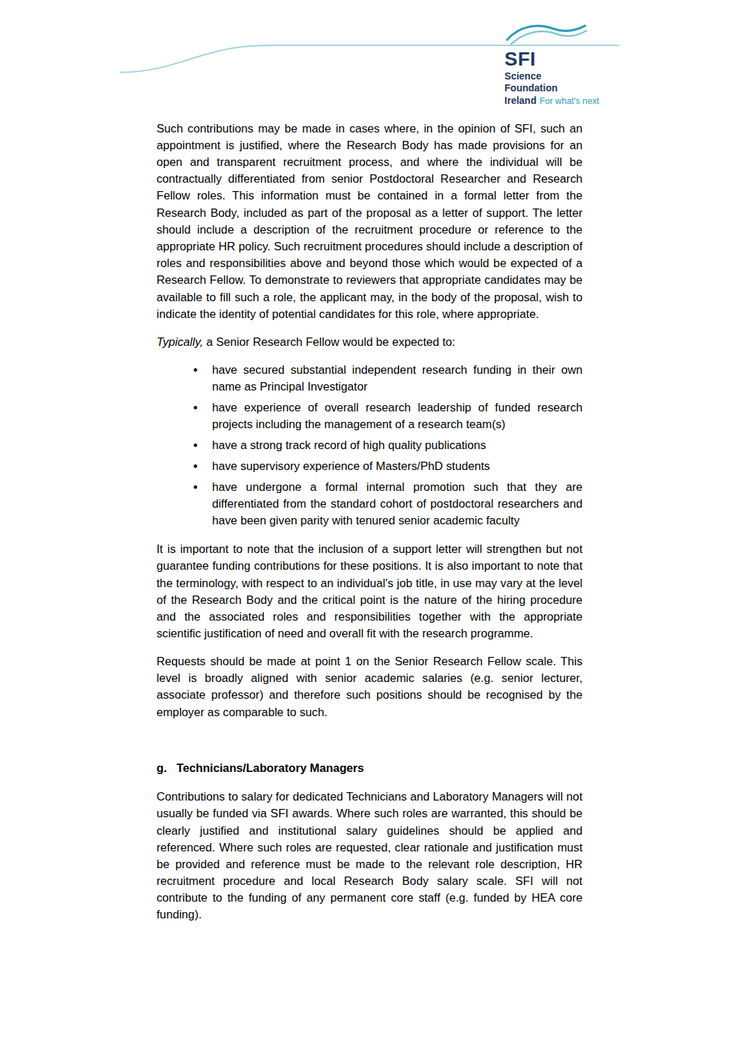SFI
Science
Foundation
Ireland For what's next
Such contributions may be made in cases where, in the opinion of SFI, such an appointment is justified, where the Research Body has made provisions for an open and transparent recruitment process, and where the individual will be contractually differentiated from senior Postdoctoral Researcher and Research Fellow roles. This information must be contained in a formal letter from the Research Body, included as part of the proposal as a letter of support. The letter should include a description of the recruitment procedure or reference to the appropriate HR policy. Such recruitment procedures should include a description of roles and responsibilities above and beyond those which would be expected of a Research Fellow. To demonstrate to reviewers that appropriate candidates may be available to fill such a role, the applicant may, in the body of the proposal, wish to indicate the identity of potential candidates for this role, where appropriate.
Typically, a Senior Research Fellow would be expected to:
have secured substantial independent research funding in their own name as Principal Investigator
have experience of overall research leadership of funded research projects including the management of a research team(s)
have a strong track record of high quality publications
have supervisory experience of Masters/PhD students
have undergone a formal internal promotion such that they are differentiated from the standard cohort of postdoctoral researchers and have been given parity with tenured senior academic faculty
It is important to note that the inclusion of a support letter will strengthen but not guarantee funding contributions for these positions. It is also important to note that the terminology, with respect to an individual's job title, in use may vary at the level of the Research Body and the critical point is the nature of the hiring procedure and the associated roles and responsibilities together with the appropriate scientific justification of need and overall fit with the research programme.
Requests should be made at point 1 on the Senior Research Fellow scale. This level is broadly aligned with senior academic salaries (e.g. senior lecturer, associate professor) and therefore such positions should be recognised by the employer as comparable to such.
g. Technicians/Laboratory Managers
Contributions to salary for dedicated Technicians and Laboratory Managers will not usually be funded via SFI awards. Where such roles are warranted, this should be clearly justified and institutional salary guidelines should be applied and referenced. Where such roles are requested, clear rationale and justification must be provided and reference must be made to the relevant role description, HR recruitment procedure and local Research Body salary scale. SFI will not contribute to the funding of any permanent core staff (e.g. funded by HEA core funding).